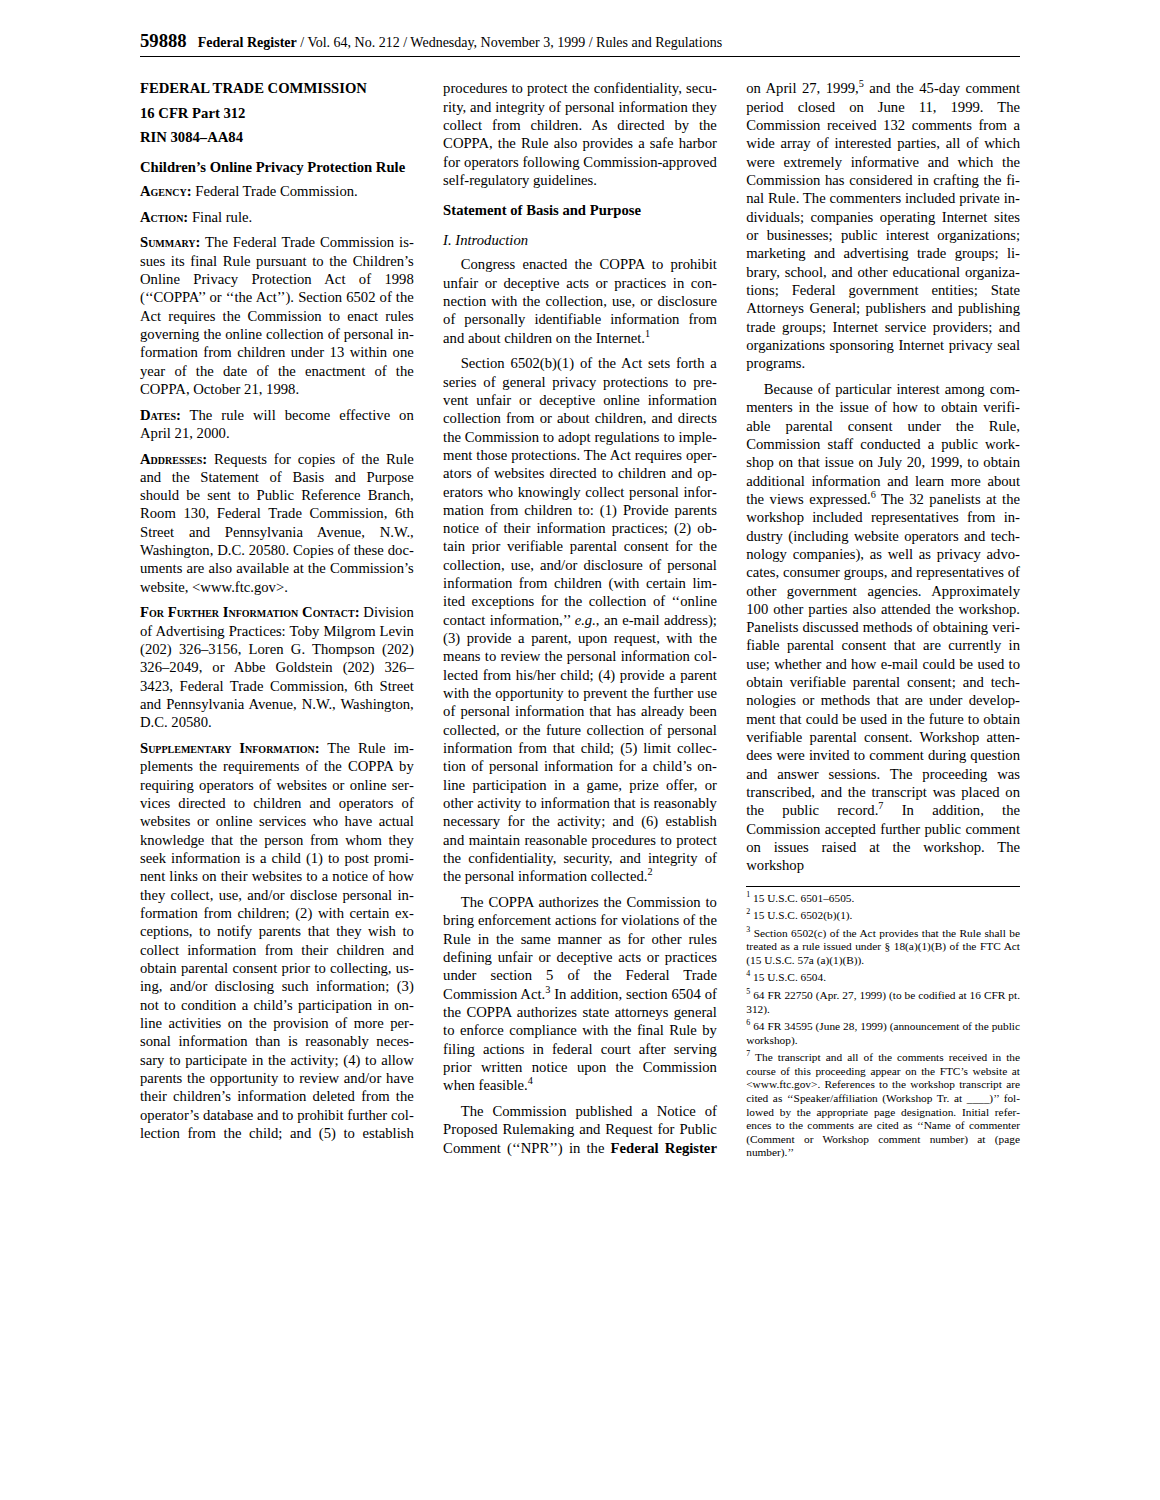59888 Federal Register / Vol. 64, No. 212 / Wednesday, November 3, 1999 / Rules and Regulations
FEDERAL TRADE COMMISSION
16 CFR Part 312
RIN 3084–AA84
Children’s Online Privacy Protection Rule
Agency: Federal Trade Commission.
Action: Final rule.
Summary: The Federal Trade Commission issues its final Rule pursuant to the Children’s Online Privacy Protection Act of 1998 (‘‘COPPA’’ or ‘‘the Act’’). Section 6502 of the Act requires the Commission to enact rules governing the online collection of personal information from children under 13 within one year of the date of the enactment of the COPPA, October 21, 1998.
Dates: The rule will become effective on April 21, 2000.
Addresses: Requests for copies of the Rule and the Statement of Basis and Purpose should be sent to Public Reference Branch, Room 130, Federal Trade Commission, 6th Street and Pennsylvania Avenue, N.W., Washington, D.C. 20580. Copies of these documents are also available at the Commission’s website, <www.ftc.gov>.
For Further Information Contact: Division of Advertising Practices: Toby Milgrom Levin (202) 326–3156, Loren G. Thompson (202) 326–2049, or Abbe Goldstein (202) 326–3423, Federal Trade Commission, 6th Street and Pennsylvania Avenue, N.W., Washington, D.C. 20580.
Supplementary Information: The Rule implements the requirements of the COPPA by requiring operators of websites or online services directed to children and operators of websites or online services who have actual knowledge that the person from whom they seek information is a child (1) to post prominent links on their websites to a notice of how they collect, use, and/or disclose personal information from children; (2) with certain exceptions, to notify parents that they wish to collect information from their children and obtain parental consent prior to collecting, using, and/or disclosing such information; (3) not to condition a child’s participation in online activities on the provision of more personal information than is reasonably necessary to participate in the activity; (4) to allow parents the opportunity to review and/or have their children’s information deleted from the operator’s database and to prohibit further collection from the child; and (5) to establish procedures to protect the confidentiality, security, and integrity of personal information they collect from children. As directed by the COPPA, the Rule also provides a safe harbor for operators following Commission-approved self-regulatory guidelines.
Statement of Basis and Purpose
I. Introduction
Congress enacted the COPPA to prohibit unfair or deceptive acts or practices in connection with the collection, use, or disclosure of personally identifiable information from and about children on the Internet.1
Section 6502(b)(1) of the Act sets forth a series of general privacy protections to prevent unfair or deceptive online information collection from or about children, and directs the Commission to adopt regulations to implement those protections. The Act requires operators of websites directed to children and operators who knowingly collect personal information from children to: (1) Provide parents notice of their information practices; (2) obtain prior verifiable parental consent for the collection, use, and/or disclosure of personal information from children (with certain limited exceptions for the collection of ‘‘online contact information,’’ e.g., an e-mail address); (3) provide a parent, upon request, with the means to review the personal information collected from his/her child; (4) provide a parent with the opportunity to prevent the further use of personal information that has already been collected, or the future collection of personal information from that child; (5) limit collection of personal information for a child’s online participation in a game, prize offer, or other activity to information that is reasonably necessary for the activity; and (6) establish and maintain reasonable procedures to protect the confidentiality, security, and integrity of the personal information collected.2
The COPPA authorizes the Commission to bring enforcement actions for violations of the Rule in the same manner as for other rules defining unfair or deceptive acts or practices under section 5 of the Federal Trade Commission Act.3 In addition, section 6504 of the COPPA authorizes state attorneys general to enforce compliance with the final Rule by filing actions in federal court after serving prior written notice upon the Commission when feasible.4
The Commission published a Notice of Proposed Rulemaking and Request for Public Comment (‘‘NPR’’) in the Federal Register on April 27, 1999,5 and the 45-day comment period closed on June 11, 1999. The Commission received 132 comments from a wide array of interested parties, all of which were extremely informative and which the Commission has considered in crafting the final Rule. The commenters included private individuals; companies operating Internet sites or businesses; public interest organizations; marketing and advertising trade groups; library, school, and other educational organizations; Federal government entities; State Attorneys General; publishers and publishing trade groups; Internet service providers; and organizations sponsoring Internet privacy seal programs.
Because of particular interest among commenters in the issue of how to obtain verifiable parental consent under the Rule, Commission staff conducted a public workshop on that issue on July 20, 1999, to obtain additional information and learn more about the views expressed.6 The 32 panelists at the workshop included representatives from industry (including website operators and technology companies), as well as privacy advocates, consumer groups, and representatives of other government agencies. Approximately 100 other parties also attended the workshop. Panelists discussed methods of obtaining verifiable parental consent that are currently in use; whether and how e-mail could be used to obtain verifiable parental consent; and technologies or methods that are under development that could be used in the future to obtain verifiable parental consent. Workshop attendees were invited to comment during question and answer sessions. The proceeding was transcribed, and the transcript was placed on the public record.7 In addition, the Commission accepted further public comment on issues raised at the workshop. The workshop
1 15 U.S.C. 6501–6505.
2 15 U.S.C. 6502(b)(1).
3 Section 6502(c) of the Act provides that the Rule shall be treated as a rule issued under § 18(a)(1)(B) of the FTC Act (15 U.S.C. 57a (a)(1)(B)).
4 15 U.S.C. 6504.
5 64 FR 22750 (Apr. 27, 1999) (to be codified at 16 CFR pt. 312).
6 64 FR 34595 (June 28, 1999) (announcement of the public workshop).
7 The transcript and all of the comments received in the course of this proceeding appear on the FTC’s website at <www.ftc.gov>. References to the workshop transcript are cited as ‘‘Speaker/affiliation (Workshop Tr. at ____)’’ followed by the appropriate page designation. Initial references to the comments are cited as ‘‘Name of commenter (Comment or Workshop comment number) at (page number).’’